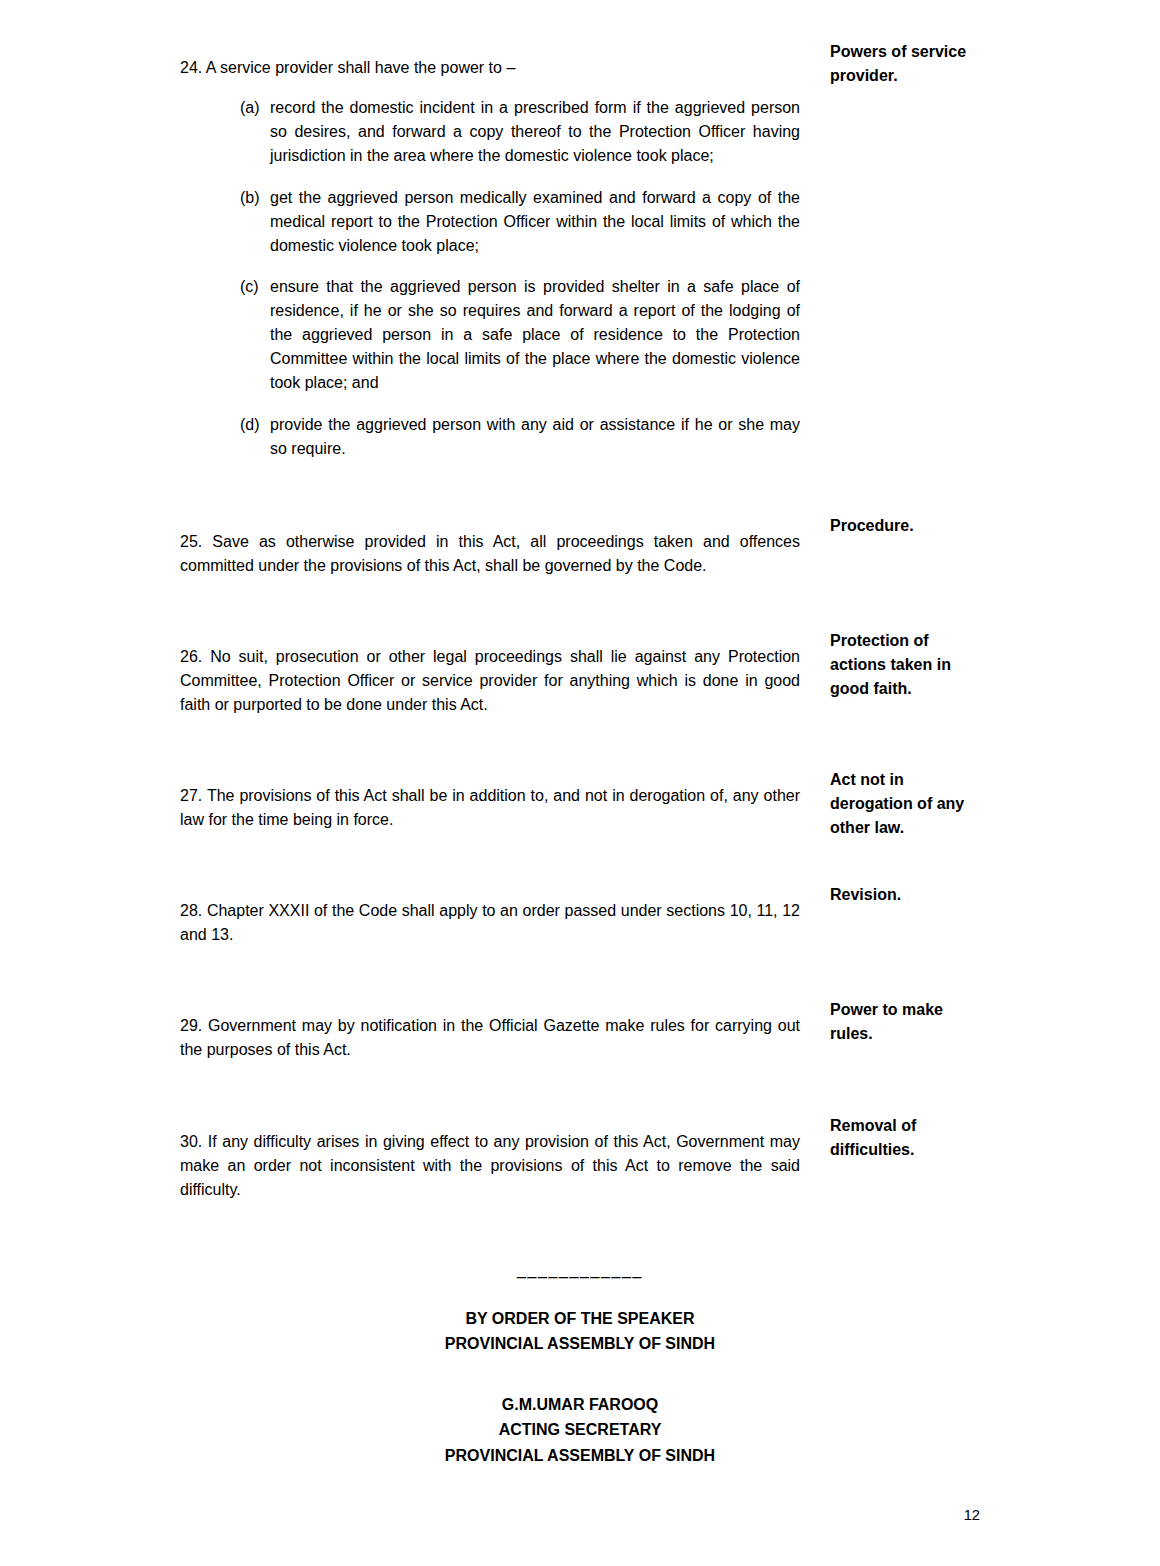24. A service provider shall have the power to –
(a) record the domestic incident in a prescribed form if the aggrieved person so desires, and forward a copy thereof to the Protection Officer having jurisdiction in the area where the domestic violence took place;
(b) get the aggrieved person medically examined and forward a copy of the medical report to the Protection Officer within the local limits of which the domestic violence took place;
(c) ensure that the aggrieved person is provided shelter in a safe place of residence, if he or she so requires and forward a report of the lodging of the aggrieved person in a safe place of residence to the Protection Committee within the local limits of the place where the domestic violence took place; and
(d) provide the aggrieved person with any aid or assistance if he or she may so require.
Powers of service provider.
25. Save as otherwise provided in this Act, all proceedings taken and offences committed under the provisions of this Act, shall be governed by the Code.
Procedure.
26. No suit, prosecution or other legal proceedings shall lie against any Protection Committee, Protection Officer or service provider for anything which is done in good faith or purported to be done under this Act.
Protection of actions taken in good faith.
27. The provisions of this Act shall be in addition to, and not in derogation of, any other law for the time being in force.
Act not in derogation of any other law.
28. Chapter XXXII of the Code shall apply to an order passed under sections 10, 11, 12 and 13.
Revision.
29. Government may by notification in the Official Gazette make rules for carrying out the purposes of this Act.
Power to make rules.
30. If any difficulty arises in giving effect to any provision of this Act, Government may make an order not inconsistent with the provisions of this Act to remove the said difficulty.
Removal of difficulties.
____________
BY ORDER OF THE SPEAKER
PROVINCIAL ASSEMBLY OF SINDH
G.M.UMAR FAROOQ
ACTING SECRETARY
PROVINCIAL ASSEMBLY OF SINDH
12